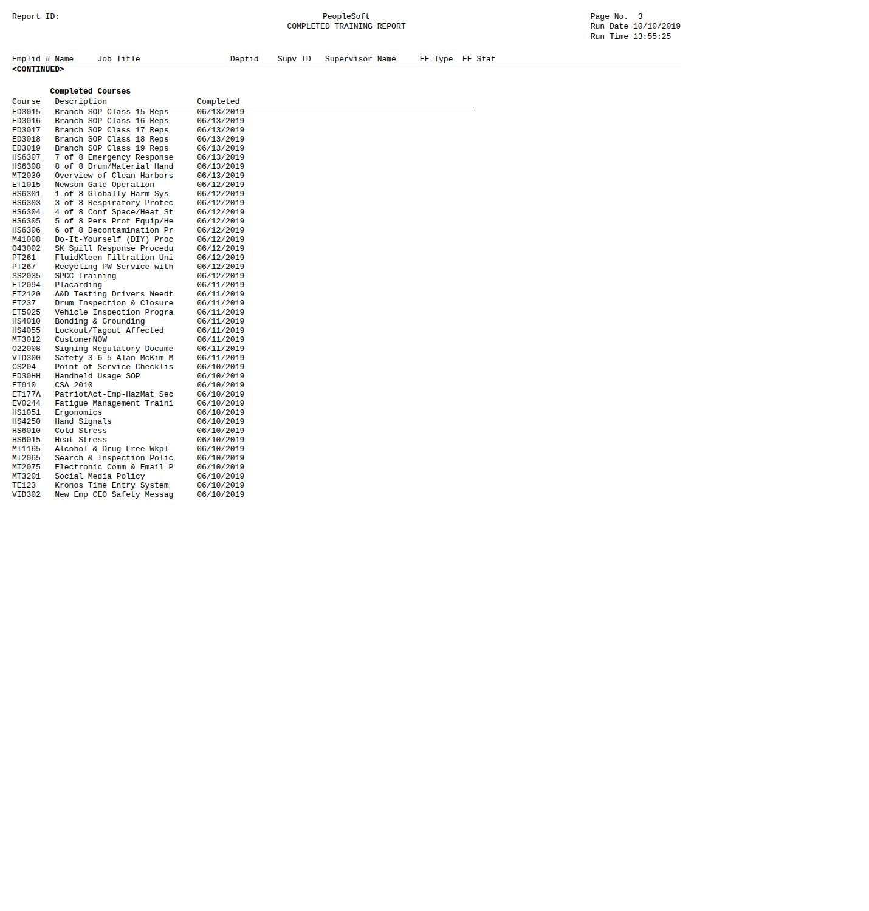PeopleSoft
COMPLETED TRAINING REPORT
Report ID:
Page No. 3 Run Date 10/10/2019 Run Time 13:55:25
Emplid # Name Job Title Deptid Supv ID Supervisor Name EE Type EE Stat
<CONTINUED>
Completed Courses
| Course | Description | Completed | |
| --- | --- | --- | --- |
| ED3015 | Branch SOP Class 15 Reps | 06/13/2019 | |
| ED3016 | Branch SOP Class 16 Reps | 06/13/2019 | |
| ED3017 | Branch SOP Class 17 Reps | 06/13/2019 | |
| ED3018 | Branch SOP Class 18 Reps | 06/13/2019 | |
| ED3019 | Branch SOP Class 19 Reps | 06/13/2019 | |
| HS6307 | 7 of 8 Emergency Response | 06/13/2019 | |
| HS6308 | 8 of 8 Drum/Material Hand | 06/13/2019 | |
| MT2030 | Overview of Clean Harbors | 06/13/2019 | |
| ET1015 | Newson Gale Operation | 06/12/2019 | |
| HS6301 | 1 of 8 Globally Harm Sys | 06/12/2019 | |
| HS6303 | 3 of 8 Respiratory Protec | 06/12/2019 | |
| HS6304 | 4 of 8 Conf Space/Heat St | 06/12/2019 | |
| HS6305 | 5 of 8 Pers Prot Equip/He | 06/12/2019 | |
| HS6306 | 6 of 8 Decontamination Pr | 06/12/2019 | |
| M41008 | Do-It-Yourself (DIY) Proc | 06/12/2019 | |
| O43002 | SK Spill Response Procedu | 06/12/2019 | |
| PT261 | FluidKleen Filtration Uni | 06/12/2019 | |
| PT267 | Recycling PW Service with | 06/12/2019 | |
| SS2035 | SPCC Training | 06/12/2019 | |
| ET2094 | Placarding | 06/11/2019 | |
| ET2120 | A&D Testing Drivers Needt | 06/11/2019 | |
| ET237 | Drum Inspection & Closure | 06/11/2019 | |
| ET5025 | Vehicle Inspection Progra | 06/11/2019 | |
| HS4010 | Bonding & Grounding | 06/11/2019 | |
| HS4055 | Lockout/Tagout Affected | 06/11/2019 | |
| MT3012 | CustomerNOW | 06/11/2019 | |
| O22008 | Signing Regulatory Docume | 06/11/2019 | |
| VID300 | Safety 3-6-5 Alan McKim M | 06/11/2019 | |
| CS204 | Point of Service Checklis | 06/10/2019 | |
| ED30HH | Handheld Usage SOP | 06/10/2019 | |
| ET010 | CSA 2010 | 06/10/2019 | |
| ET177A | PatriotAct-Emp-HazMat Sec | 06/10/2019 | |
| EV0244 | Fatigue Management Traini | 06/10/2019 | |
| HS1051 | Ergonomics | 06/10/2019 | |
| HS4250 | Hand Signals | 06/10/2019 | |
| HS6010 | Cold Stress | 06/10/2019 | |
| HS6015 | Heat Stress | 06/10/2019 | |
| MT1165 | Alcohol & Drug Free Wkpl | 06/10/2019 | |
| MT2065 | Search & Inspection Polic | 06/10/2019 | |
| MT2075 | Electronic Comm & Email P | 06/10/2019 | |
| MT3201 | Social Media Policy | 06/10/2019 | |
| TE123 | Kronos Time Entry System | 06/10/2019 | |
| VID302 | New Emp CEO Safety Messag | 06/10/2019 | |